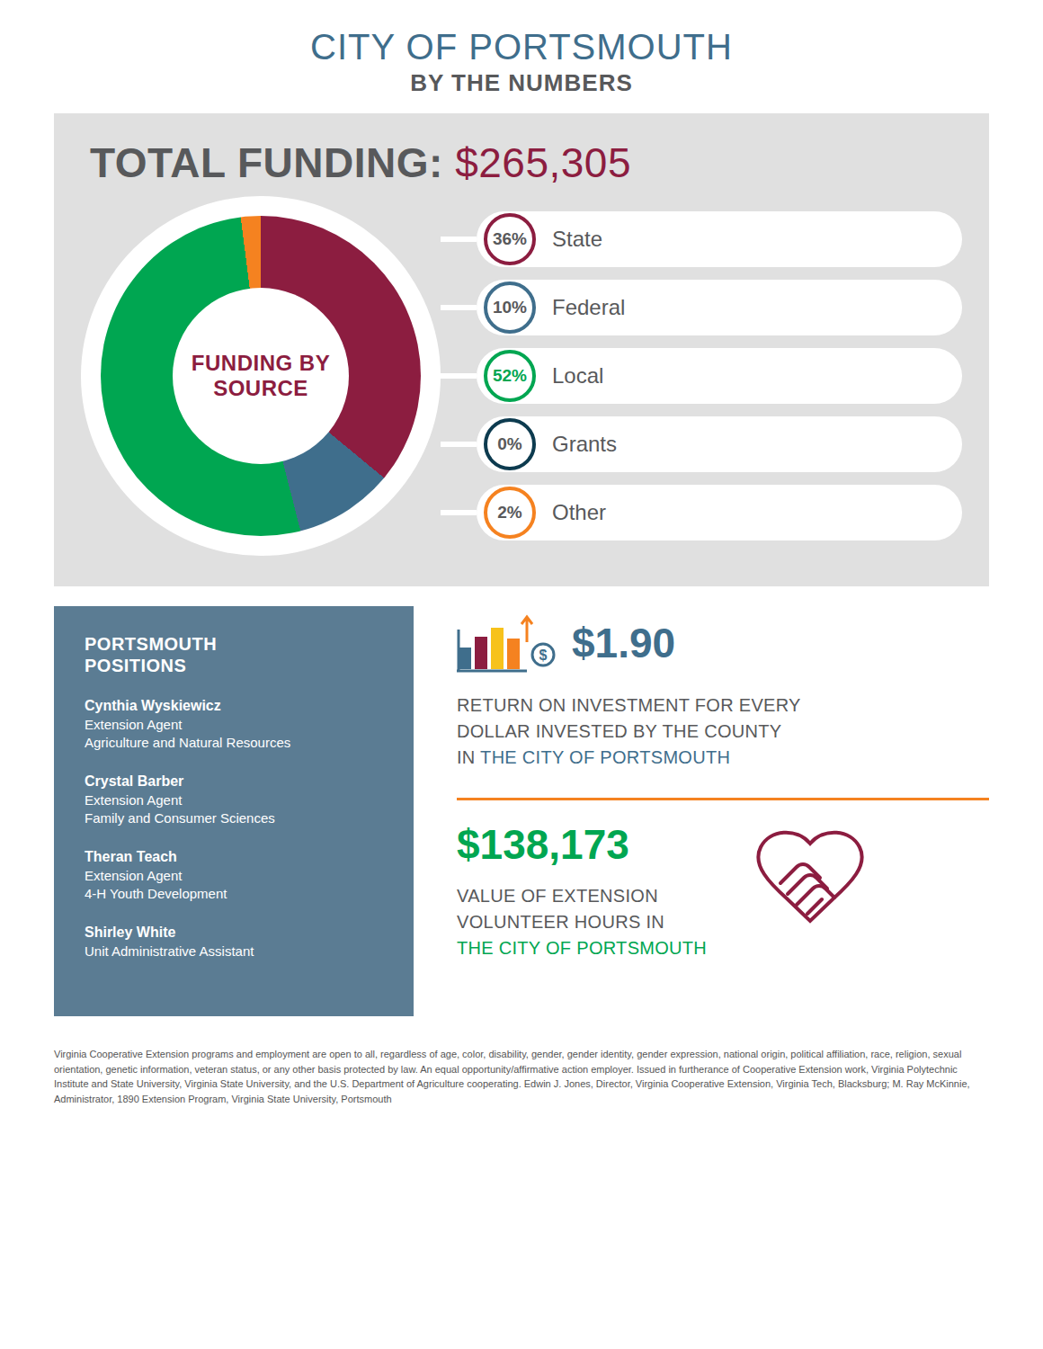CITY OF PORTSMOUTH
BY THE NUMBERS
TOTAL FUNDING: $265,305
FUNDING BY
SOURCE
36%
State
10%
Federal
52%
Local
0%
Grants
2%
Other
PORTSMOUTH
POSITIONS
Cynthia Wyskiewicz Extension Agent Agriculture and Natural Resources
Crystal Barber Extension Agent Family and Consumer Sciences
Theran Teach Extension Agent 4-H Youth Development
Shirley White Unit Administrative Assistant
$
$1.90
RETURN ON INVESTMENT FOR EVERY
DOLLAR INVESTED BY THE COUNTY
IN THE CITY OF PORTSMOUTH
$138,173
VALUE OF EXTENSION
VOLUNTEER HOURS IN
THE CITY OF PORTSMOUTH
Virginia Cooperative Extension programs and employment are open to all, regardless of age, color, disability, gender, gender identity, gender expression, national origin, political affiliation, race, religion, sexual orientation, genetic information, veteran status, or any other basis protected by law. An equal opportunity/affirmative action employer. Issued in furtherance of Cooperative Extension work, Virginia Polytechnic Institute and State University, Virginia State University, and the U.S. Department of Agriculture cooperating. Edwin J. Jones, Director, Virginia Cooperative Extension, Virginia Tech, Blacksburg; M. Ray McKinnie, Administrator, 1890 Extension Program, Virginia State University, Portsmouth